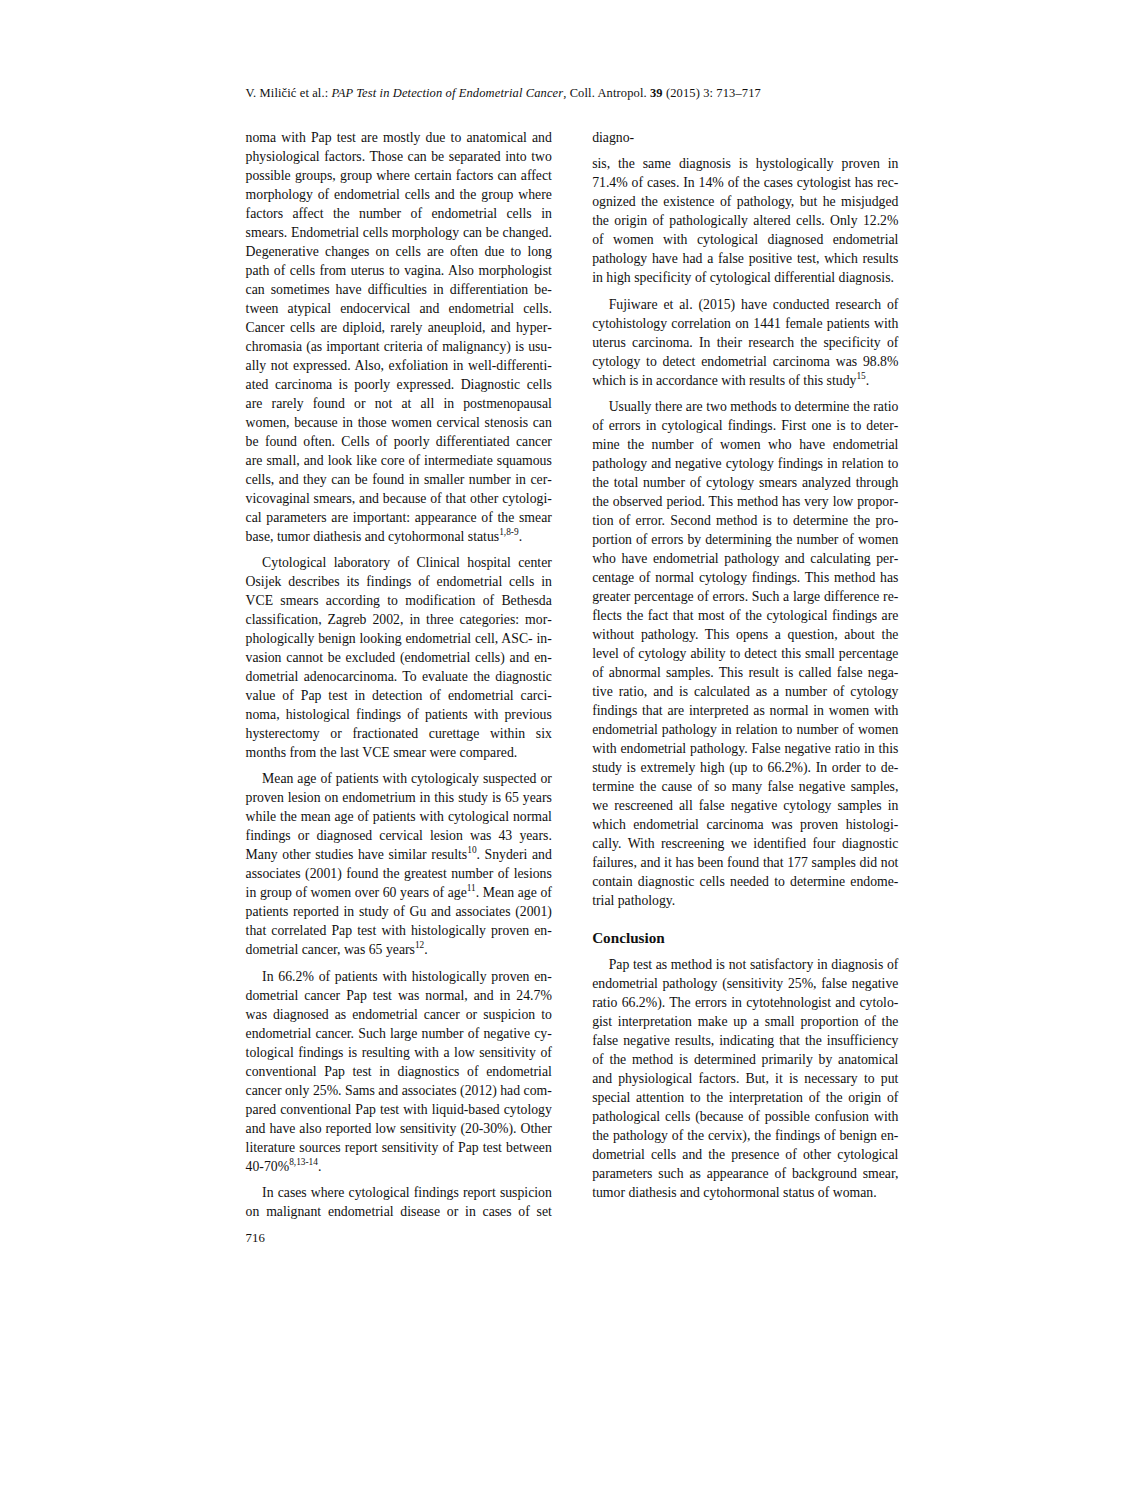V. Miličić et al.: PAP Test in Detection of Endometrial Cancer, Coll. Antropol. 39 (2015) 3: 713–717
noma with Pap test are mostly due to anatomical and physiological factors. Those can be separated into two possible groups, group where certain factors can affect morphology of endometrial cells and the group where factors affect the number of endometrial cells in smears. Endometrial cells morphology can be changed. Degenerative changes on cells are often due to long path of cells from uterus to vagina. Also morphologist can sometimes have difficulties in differentiation between atypical endocervical and endometrial cells. Cancer cells are diploid, rarely aneuploid, and hyperchromasia (as important criteria of malignancy) is usually not expressed. Also, exfoliation in well-differentiated carcinoma is poorly expressed. Diagnostic cells are rarely found or not at all in postmenopausal women, because in those women cervical stenosis can be found often. Cells of poorly differentiated cancer are small, and look like core of intermediate squamous cells, and they can be found in smaller number in cervicovaginal smears, and because of that other cytological parameters are important: appearance of the smear base, tumor diathesis and cytohormonal status1,8-9.
Cytological laboratory of Clinical hospital center Osijek describes its findings of endometrial cells in VCE smears according to modification of Bethesda classification, Zagreb 2002, in three categories: morphologically benign looking endometrial cell, ASC- invasion cannot be excluded (endometrial cells) and endometrial adenocarcinoma. To evaluate the diagnostic value of Pap test in detection of endometrial carcinoma, histological findings of patients with previous hysterectomy or fractionated curettage within six months from the last VCE smear were compared.
Mean age of patients with cytologicaly suspected or proven lesion on endometrium in this study is 65 years while the mean age of patients with cytological normal findings or diagnosed cervical lesion was 43 years. Many other studies have similar results10. Snyderi and associates (2001) found the greatest number of lesions in group of women over 60 years of age11. Mean age of patients reported in study of Gu and associates (2001) that correlated Pap test with histologically proven endometrial cancer, was 65 years12.
In 66.2% of patients with histologically proven endometrial cancer Pap test was normal, and in 24.7% was diagnosed as endometrial cancer or suspicion to endometrial cancer. Such large number of negative cytological findings is resulting with a low sensitivity of conventional Pap test in diagnostics of endometrial cancer only 25%. Sams and associates (2012) had compared conventional Pap test with liquid-based cytology and have also reported low sensitivity (20-30%). Other literature sources report sensitivity of Pap test between 40-70%8,13-14.
In cases where cytological findings report suspicion on malignant endometrial disease or in cases of set diagno-
sis, the same diagnosis is hystologically proven in 71.4% of cases. In 14% of the cases cytologist has recognized the existence of pathology, but he misjudged the origin of pathologically altered cells. Only 12.2% of women with cytological diagnosed endometrial pathology have had a false positive test, which results in high specificity of cytological differential diagnosis.
Fujiware et al. (2015) have conducted research of cytohistology correlation on 1441 female patients with uterus carcinoma. In their research the specificity of cytology to detect endometrial carcinoma was 98.8% which is in accordance with results of this study15.
Usually there are two methods to determine the ratio of errors in cytological findings. First one is to determine the number of women who have endometrial pathology and negative cytology findings in relation to the total number of cytology smears analyzed through the observed period. This method has very low proportion of error. Second method is to determine the proportion of errors by determining the number of women who have endometrial pathology and calculating percentage of normal cytology findings. This method has greater percentage of errors. Such a large difference reflects the fact that most of the cytological findings are without pathology. This opens a question, about the level of cytology ability to detect this small percentage of abnormal samples. This result is called false negative ratio, and is calculated as a number of cytology findings that are interpreted as normal in women with endometrial pathology in relation to number of women with endometrial pathology. False negative ratio in this study is extremely high (up to 66.2%). In order to determine the cause of so many false negative samples, we rescreened all false negative cytology samples in which endometrial carcinoma was proven histologically. With rescreening we identified four diagnostic failures, and it has been found that 177 samples did not contain diagnostic cells needed to determine endometrial pathology.
Conclusion
Pap test as method is not satisfactory in diagnosis of endometrial pathology (sensitivity 25%, false negative ratio 66.2%). The errors in cytotehnologist and cytologist interpretation make up a small proportion of the false negative results, indicating that the insufficiency of the method is determined primarily by anatomical and physiological factors. But, it is necessary to put special attention to the interpretation of the origin of pathological cells (because of possible confusion with the pathology of the cervix), the findings of benign endometrial cells and the presence of other cytological parameters such as appearance of background smear, tumor diathesis and cytohormonal status of woman.
716